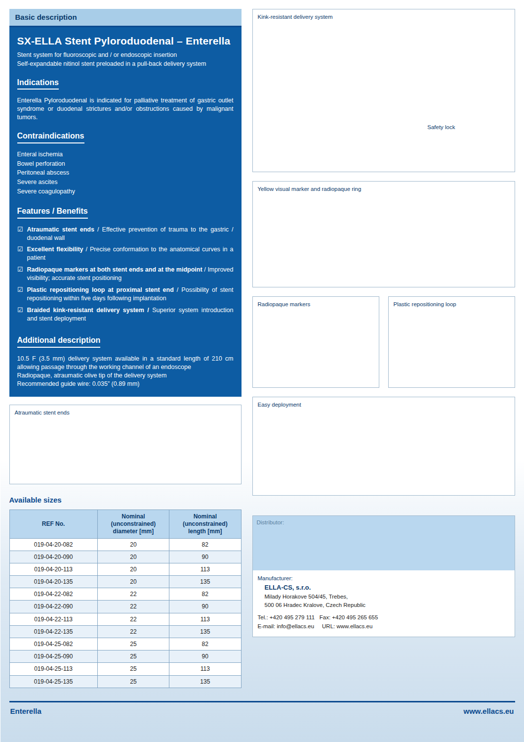Basic description
SX-ELLA Stent Pyloroduodenal – Enterella
Stent system for fluoroscopic and / or endoscopic insertion
Self-expandable nitinol stent preloaded in a pull-back delivery system
Indications
Enterella Pyloroduodenal is indicated for palliative treatment of gastric outlet syndrome or duodenal strictures and/or obstructions caused by malignant tumors.
Contraindications
Enteral ischemia
Bowel perforation
Peritoneal abscess
Severe ascites
Severe coagulopathy
Features / Benefits
Atraumatic stent ends / Effective prevention of trauma to the gastric / duodenal wall
Excellent flexibility / Precise conformation to the anatomical curves in a patient
Radiopaque markers at both stent ends and at the midpoint / Improved visibility; accurate stent positioning
Plastic repositioning loop at proximal stent end / Possibility of stent repositioning within five days following implantation
Braided kink-resistant delivery system / Superior system introduction and stent deployment
Additional description
10.5 F (3.5 mm) delivery system available in a standard length of 210 cm allowing passage through the working channel of an endoscope
Radiopaque, atraumatic olive tip of the delivery system
Recommended guide wire: 0.035” (0.89 mm)
Atraumatic stent ends
Available sizes
| REF No. | Nominal (unconstrained) diameter [mm] | Nominal (unconstrained) length [mm] |
| --- | --- | --- |
| 019-04-20-082 | 20 | 82 |
| 019-04-20-090 | 20 | 90 |
| 019-04-20-113 | 20 | 113 |
| 019-04-20-135 | 20 | 135 |
| 019-04-22-082 | 22 | 82 |
| 019-04-22-090 | 22 | 90 |
| 019-04-22-113 | 22 | 113 |
| 019-04-22-135 | 22 | 135 |
| 019-04-25-082 | 25 | 82 |
| 019-04-25-090 | 25 | 90 |
| 019-04-25-113 | 25 | 113 |
| 019-04-25-135 | 25 | 135 |
Kink-resistant delivery system
Safety lock
Yellow visual marker and radiopaque ring
Radiopaque markers
Plastic repositioning loop
Easy deployment
Distributor:
Manufacturer:
ELLA-CS, s.r.o.
Milady Horakove 504/45, Trebes,
500 06 Hradec Kralove, Czech Republic
Tel.: +420 495 279 111 Fax: +420 495 265 655
E-mail: info@ellacs.eu URL: www.ellacs.eu
Enterella
www.ellacs.eu